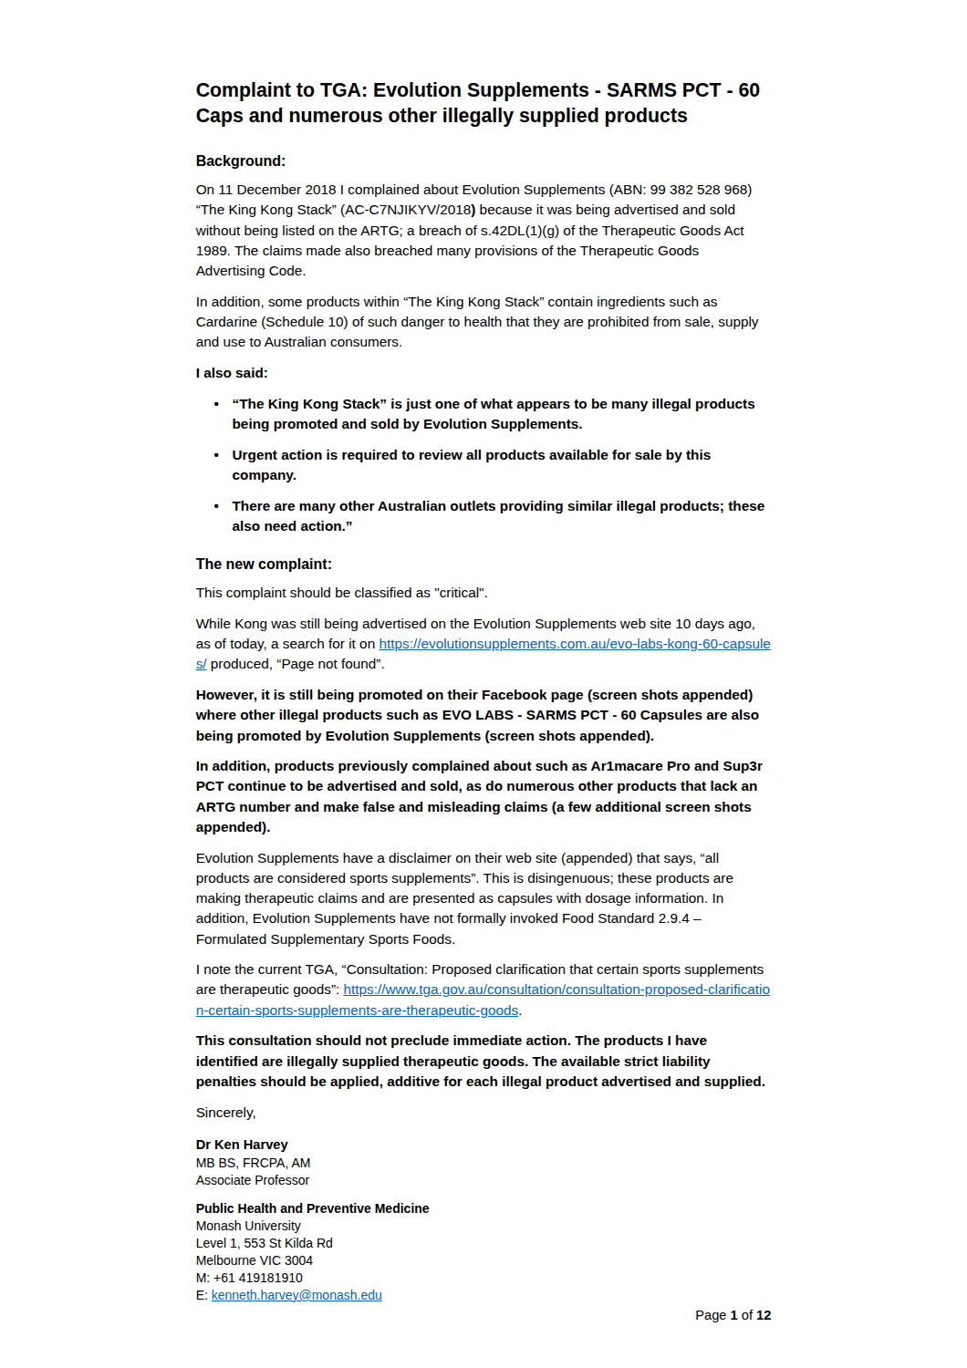Complaint to TGA: Evolution Supplements - SARMS PCT - 60 Caps and numerous other illegally supplied products
Background:
On 11 December 2018 I complained about Evolution Supplements (ABN: 99 382 528 968) “The King Kong Stack” (AC-C7NJIKYV/2018) because it was being advertised and sold without being listed on the ARTG; a breach of s.42DL(1)(g) of the Therapeutic Goods Act 1989. The claims made also breached many provisions of the Therapeutic Goods Advertising Code.
In addition, some products within “The King Kong Stack” contain ingredients such as Cardarine (Schedule 10) of such danger to health that they are prohibited from sale, supply and use to Australian consumers.
I also said:
“The King Kong Stack” is just one of what appears to be many illegal products being promoted and sold by Evolution Supplements.
Urgent action is required to review all products available for sale by this company.
There are many other Australian outlets providing similar illegal products; these also need action.”
The new complaint:
This complaint should be classified as "critical".
While Kong was still being advertised on the Evolution Supplements web site 10 days ago, as of today, a search for it on https://evolutionsupplements.com.au/evo-labs-kong-60-capsules/ produced, “Page not found”.
However, it is still being promoted on their Facebook page (screen shots appended) where other illegal products such as EVO LABS - SARMS PCT - 60 Capsules are also being promoted by Evolution Supplements (screen shots appended).
In addition, products previously complained about such as Ar1macare Pro and Sup3r PCT continue to be advertised and sold, as do numerous other products that lack an ARTG number and make false and misleading claims (a few additional screen shots appended).
Evolution Supplements have a disclaimer on their web site (appended) that says, “all products are considered sports supplements”. This is disingenuous; these products are making therapeutic claims and are presented as capsules with dosage information. In addition, Evolution Supplements have not formally invoked Food Standard 2.9.4 – Formulated Supplementary Sports Foods.
I note the current TGA, “Consultation: Proposed clarification that certain sports supplements are therapeutic goods”: https://www.tga.gov.au/consultation/consultation-proposed-clarification-certain-sports-supplements-are-therapeutic-goods.
This consultation should not preclude immediate action. The products I have identified are illegally supplied therapeutic goods. The available strict liability penalties should be applied, additive for each illegal product advertised and supplied.
Sincerely,
Dr Ken Harvey
MB BS, FRCPA, AM
Associate Professor
Public Health and Preventive Medicine
Monash University
Level 1, 553 St Kilda Rd
Melbourne VIC 3004
M: +61 419181910
E: kenneth.harvey@monash.edu
Page 1 of 12